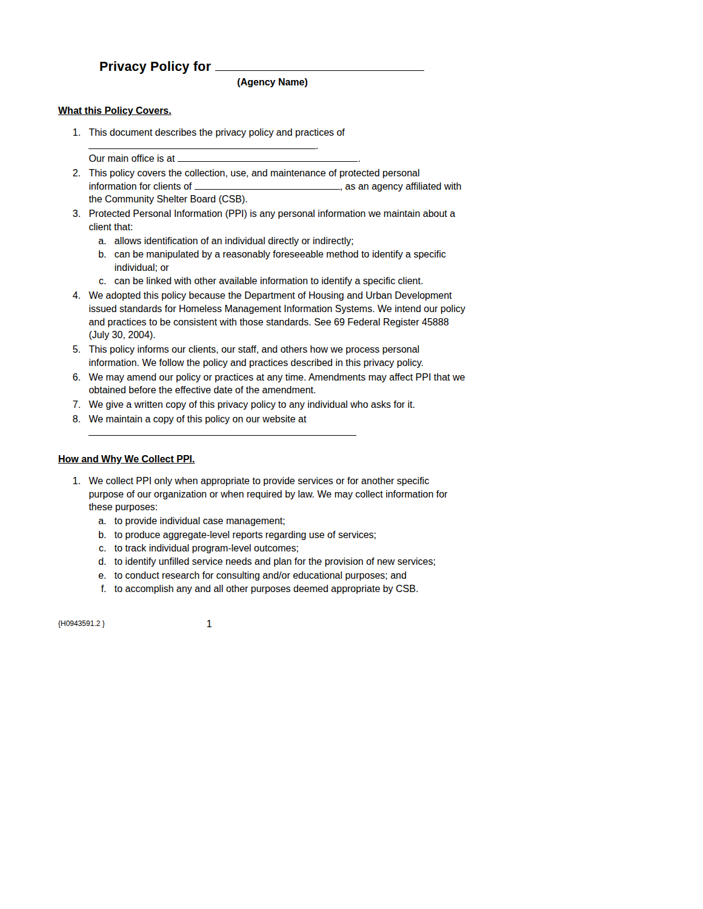Privacy Policy for
(Agency Name)
What this Policy Covers.
This document describes the privacy policy and practices of .
Our main office is at .
This policy covers the collection, use, and maintenance of protected personal information for clients of , as an agency affiliated with the Community Shelter Board (CSB).
Protected Personal Information (PPI) is any personal information we maintain about a client that:
allows identification of an individual directly or indirectly;
can be manipulated by a reasonably foreseeable method to identify a specific individual; or
can be linked with other available information to identify a specific client.
We adopted this policy because the Department of Housing and Urban Development issued standards for Homeless Management Information Systems. We intend our policy and practices to be consistent with those standards. See 69 Federal Register 45888 (July 30, 2004).
This policy informs our clients, our staff, and others how we process personal information. We follow the policy and practices described in this privacy policy.
We may amend our policy or practices at any time. Amendments may affect PPI that we obtained before the effective date of the amendment.
We give a written copy of this privacy policy to any individual who asks for it.
We maintain a copy of this policy on our website at
How and Why We Collect PPI.
We collect PPI only when appropriate to provide services or for another specific purpose of our organization or when required by law. We may collect information for these purposes:
to provide individual case management;
to produce aggregate-level reports regarding use of services;
to track individual program-level outcomes;
to identify unfilled service needs and plan for the provision of new services;
to conduct research for consulting and/or educational purposes; and
to accomplish any and all other purposes deemed appropriate by CSB.
{H0943591.2 } 1